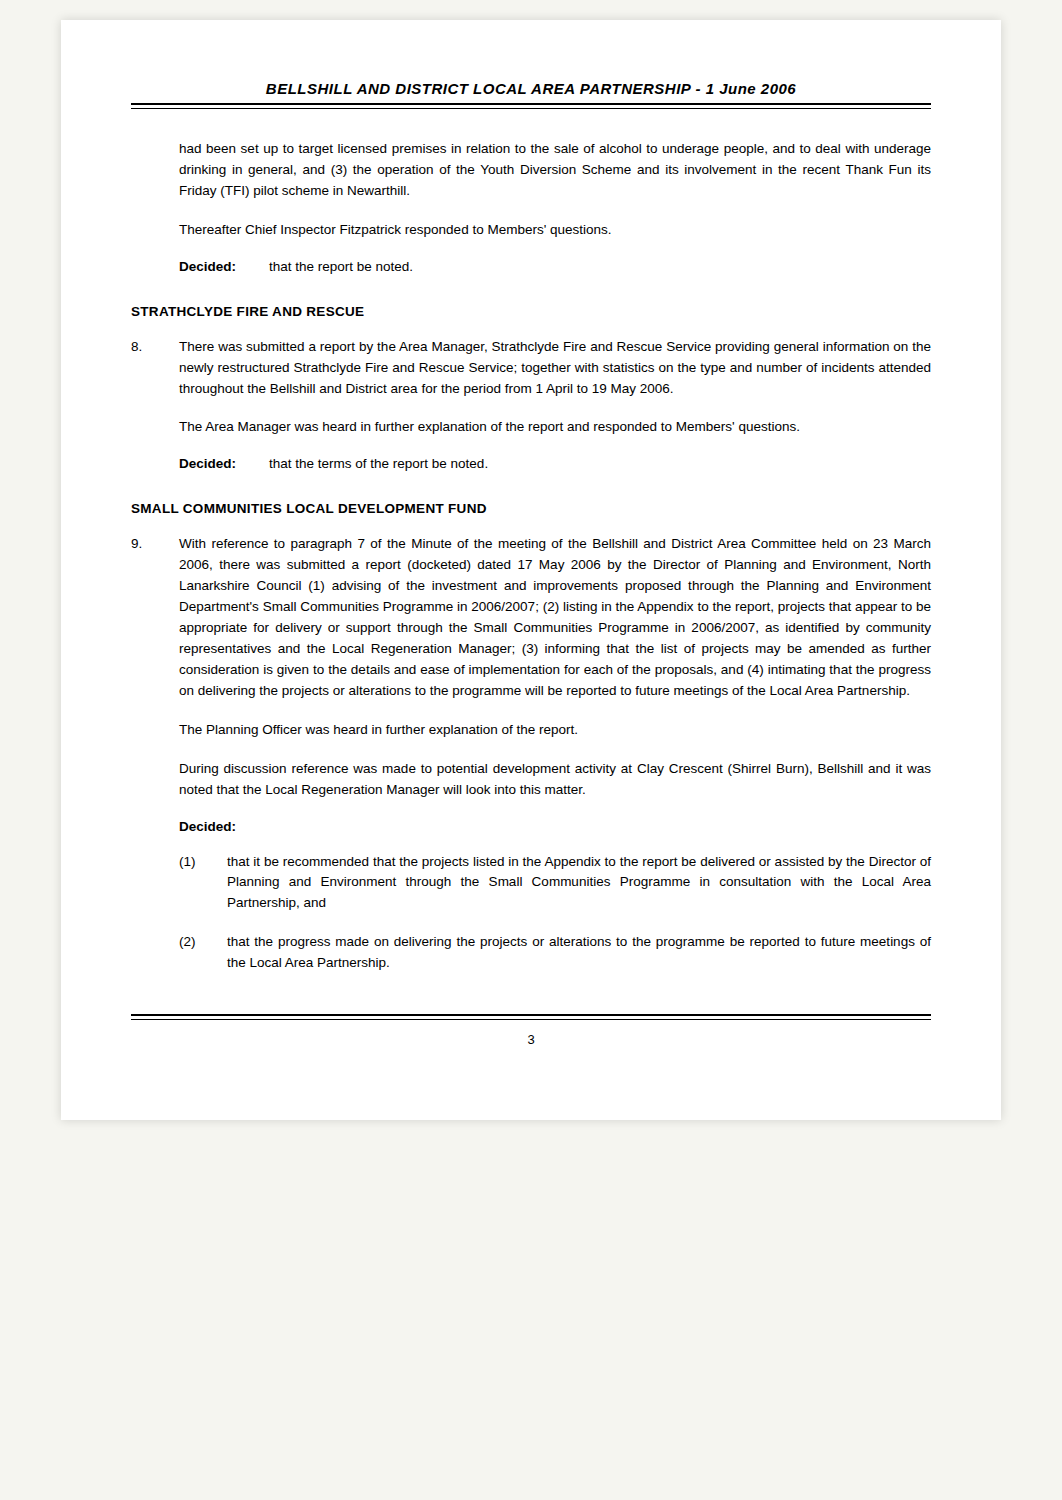BELLSHILL AND DISTRICT LOCAL AREA PARTNERSHIP - 1 June 2006
had been set up to target licensed premises in relation to the sale of alcohol to underage people, and to deal with underage drinking in general, and (3) the operation of the Youth Diversion Scheme and its involvement in the recent Thank Fun its Friday (TFI) pilot scheme in Newarthill.
Thereafter Chief Inspector Fitzpatrick responded to Members' questions.
Decided:
that the report be noted.
STRATHCLYDE FIRE AND RESCUE
8.
There was submitted a report by the Area Manager, Strathclyde Fire and Rescue Service providing general information on the newly restructured Strathclyde Fire and Rescue Service; together with statistics on the type and number of incidents attended throughout the Bellshill and District area for the period from 1 April to 19 May 2006.
The Area Manager was heard in further explanation of the report and responded to Members' questions.
Decided:
that the terms of the report be noted.
SMALL COMMUNITIES LOCAL DEVELOPMENT FUND
9.
With reference to paragraph 7 of the Minute of the meeting of the Bellshill and District Area Committee held on 23 March 2006, there was submitted a report (docketed) dated 17 May 2006 by the Director of Planning and Environment, North Lanarkshire Council (1) advising of the investment and improvements proposed through the Planning and Environment Department's Small Communities Programme in 2006/2007; (2) listing in the Appendix to the report, projects that appear to be appropriate for delivery or support through the Small Communities Programme in 2006/2007, as identified by community representatives and the Local Regeneration Manager; (3) informing that the list of projects may be amended as further consideration is given to the details and ease of implementation for each of the proposals, and (4) intimating that the progress on delivering the projects or alterations to the programme will be reported to future meetings of the Local Area Partnership.
The Planning Officer was heard in further explanation of the report.
During discussion reference was made to potential development activity at Clay Crescent (Shirrel Burn), Bellshill and it was noted that the Local Regeneration Manager will look into this matter.
Decided:
(1)
that it be recommended that the projects listed in the Appendix to the report be delivered or assisted by the Director of Planning and Environment through the Small Communities Programme in consultation with the Local Area Partnership, and
(2)
that the progress made on delivering the projects or alterations to the programme be reported to future meetings of the Local Area Partnership.
3